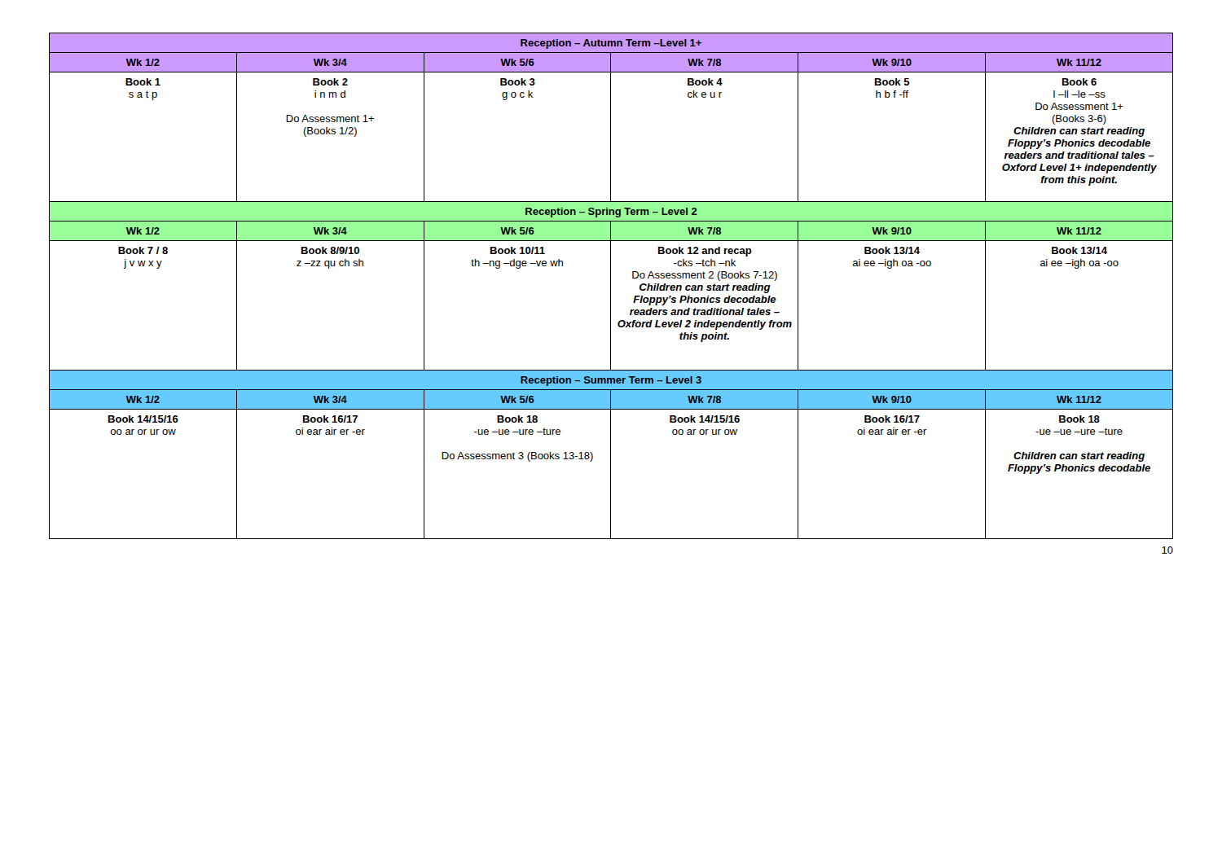| Reception – Autumn Term –Level 1+ |
| Wk 1/2 | Wk 3/4 | Wk 5/6 | Wk 7/8 | Wk 9/10 | Wk 11/12 |
| Book 1 s a t p | Book 2 i n m d Do Assessment 1+ (Books 1/2) | Book 3 g o c k | Book 4 ck e u r | Book 5 h b f -ff | Book 6 l –ll –le –ss Do Assessment 1+ (Books 3-6) Children can start reading Floppy’s Phonics decodable readers and traditional tales – Oxford Level 1+ independently from this point. |
| Reception – Spring Term – Level 2 |
| Wk 1/2 | Wk 3/4 | Wk 5/6 | Wk 7/8 | Wk 9/10 | Wk 11/12 |
| Book 7 / 8 j v w x y | Book 8/9/10 z –zz qu ch sh | Book 10/11 th –ng –dge –ve wh | Book 12 and recap -cks –tch –nk Do Assessment 2 (Books 7-12) Children can start reading Floppy’s Phonics decodable readers and traditional tales – Oxford Level 2 independently from this point. | Book 13/14 ai ee –igh oa -oo | Book 13/14 ai ee –igh oa -oo |
| Reception – Summer Term – Level 3 |
| Wk 1/2 | Wk 3/4 | Wk 5/6 | Wk 7/8 | Wk 9/10 | Wk 11/12 |
| Book 14/15/16 oo ar or ur ow | Book 16/17 oi ear air er -er | Book 18 -ue –ue –ure –ture Do Assessment 3 (Books 13-18) | Book 14/15/16 oo ar or ur ow | Book 16/17 oi ear air er -er | Book 18 -ue –ue –ure –ture Children can start reading Floppy’s Phonics decodable |
10